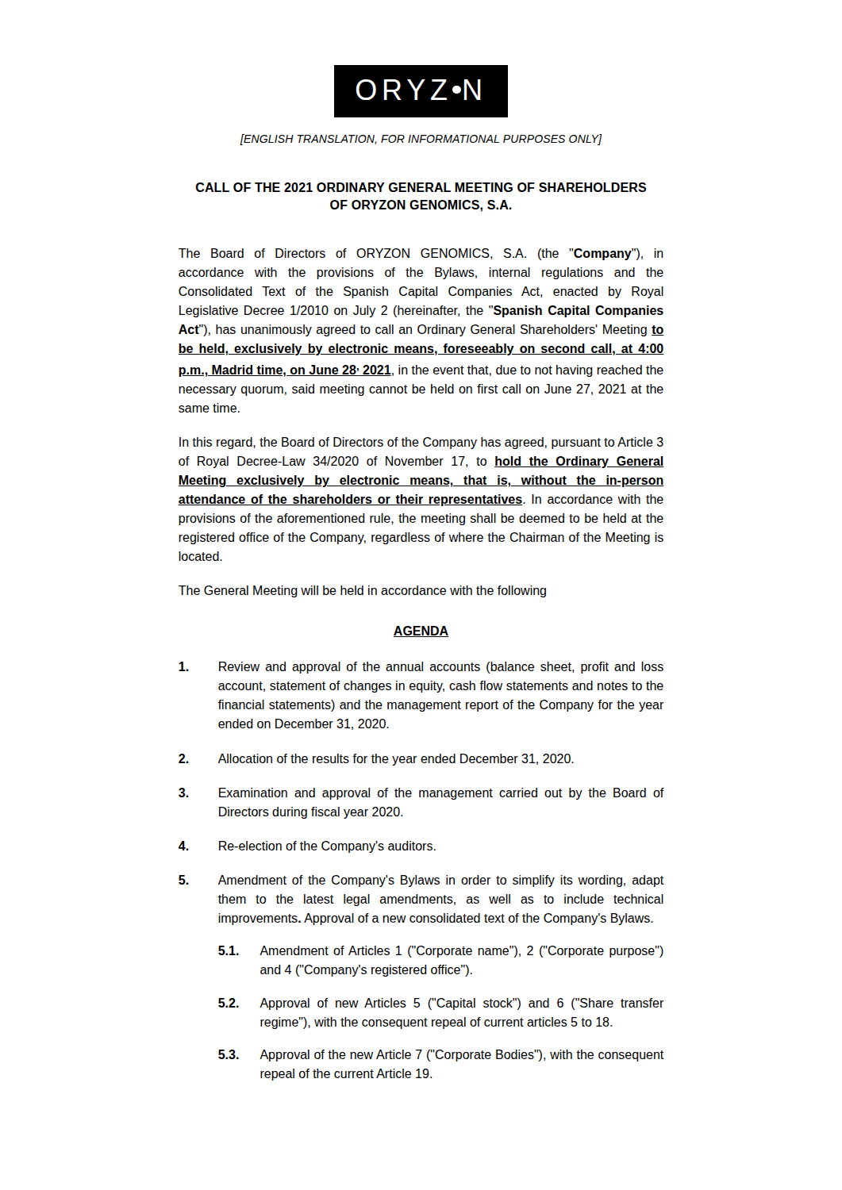ORYZ N
[ENGLISH TRANSLATION, FOR INFORMATIONAL PURPOSES ONLY]
CALL OF THE 2021 ORDINARY GENERAL MEETING OF SHAREHOLDERS
OF ORYZON GENOMICS, S.A.
The Board of Directors of ORYZON GENOMICS, S.A. (the "Company"), in accordance with the provisions of the Bylaws, internal regulations and the Consolidated Text of the Spanish Capital Companies Act, enacted by Royal Legislative Decree 1/2010 on July 2 (hereinafter, the "Spanish Capital Companies Act"), has unanimously agreed to call an Ordinary General Shareholders' Meeting to be held, exclusively by electronic means, foreseeably on second call, at 4:00 p.m., Madrid time, on June 28, 2021, in the event that, due to not having reached the necessary quorum, said meeting cannot be held on first call on June 27, 2021 at the same time.
In this regard, the Board of Directors of the Company has agreed, pursuant to Article 3 of Royal Decree-Law 34/2020 of November 17, to hold the Ordinary General Meeting exclusively by electronic means, that is, without the in-person attendance of the shareholders or their representatives. In accordance with the provisions of the aforementioned rule, the meeting shall be deemed to be held at the registered office of the Company, regardless of where the Chairman of the Meeting is located.
The General Meeting will be held in accordance with the following
AGENDA
Review and approval of the annual accounts (balance sheet, profit and loss account, statement of changes in equity, cash flow statements and notes to the financial statements) and the management report of the Company for the year ended on December 31, 2020.
Allocation of the results for the year ended December 31, 2020.
Examination and approval of the management carried out by the Board of Directors during fiscal year 2020.
Re-election of the Company's auditors.
Amendment of the Company's Bylaws in order to simplify its wording, adapt them to the latest legal amendments, as well as to include technical improvements. Approval of a new consolidated text of the Company's Bylaws.
Amendment of Articles 1 ("Corporate name"), 2 ("Corporate purpose") and 4 ("Company's registered office").
Approval of new Articles 5 ("Capital stock") and 6 ("Share transfer regime"), with the consequent repeal of current articles 5 to 18.
Approval of the new Article 7 ("Corporate Bodies"), with the consequent repeal of the current Article 19.